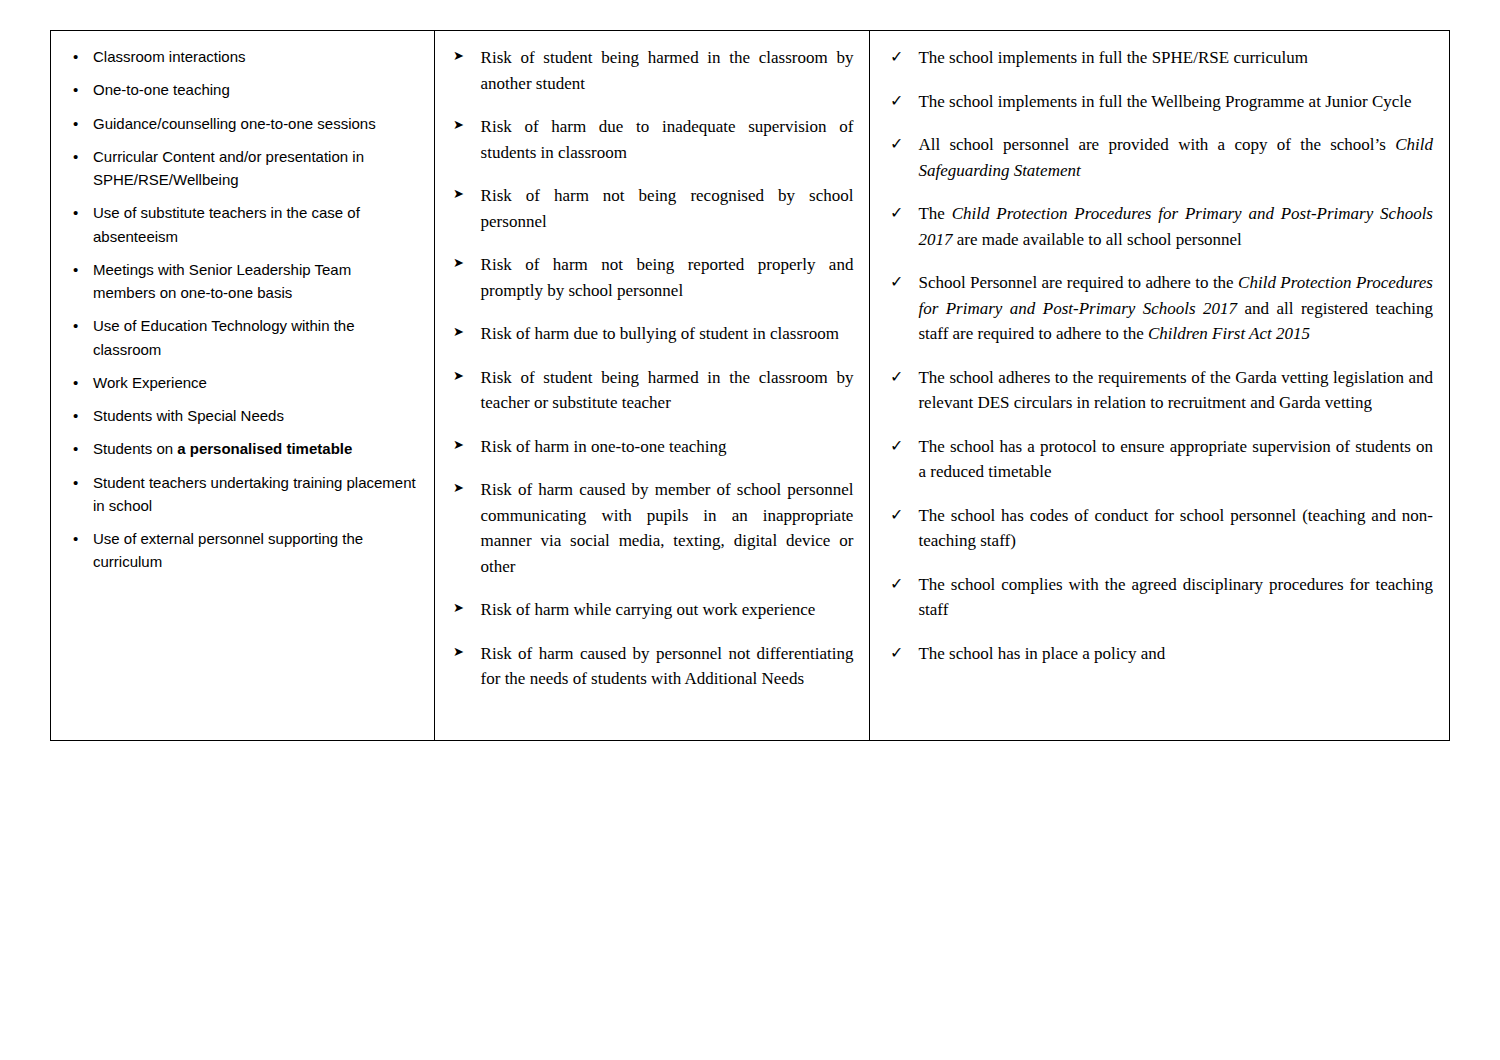| Classroom interactions One-to-one teaching Guidance/counselling one-to-one sessions Curricular Content and/or presentation in SPHE/RSE/Wellbeing Use of substitute teachers in the case of absenteeism Meetings with Senior Leadership Team members on one-to-one basis Use of Education Technology within the classroom Work Experience Students with Special Needs Students on a personalised timetable Student teachers undertaking training placement in school Use of external personnel supporting the curriculum | Risk of student being harmed in the classroom by another student Risk of harm due to inadequate supervision of students in classroom Risk of harm not being recognised by school personnel Risk of harm not being reported properly and promptly by school personnel Risk of harm due to bullying of student in classroom Risk of student being harmed in the classroom by teacher or substitute teacher Risk of harm in one-to-one teaching Risk of harm caused by member of school personnel communicating with pupils in an inappropriate manner via social media, texting, digital device or other Risk of harm while carrying out work experience Risk of harm caused by personnel not differentiating for the needs of students with Additional Needs | The school implements in full the SPHE/RSE curriculum The school implements in full the Wellbeing Programme at Junior Cycle All school personnel are provided with a copy of the school’s Child Safeguarding Statement The Child Protection Procedures for Primary and Post-Primary Schools 2017 are made available to all school personnel School Personnel are required to adhere to the Child Protection Procedures for Primary and Post-Primary Schools 2017 and all registered teaching staff are required to adhere to the Children First Act 2015 The school adheres to the requirements of the Garda vetting legislation and relevant DES circulars in relation to recruitment and Garda vetting The school has a protocol to ensure appropriate supervision of students on a reduced timetable The school has codes of conduct for school personnel (teaching and non-teaching staff) The school complies with the agreed disciplinary procedures for teaching staff The school has in place a policy and |